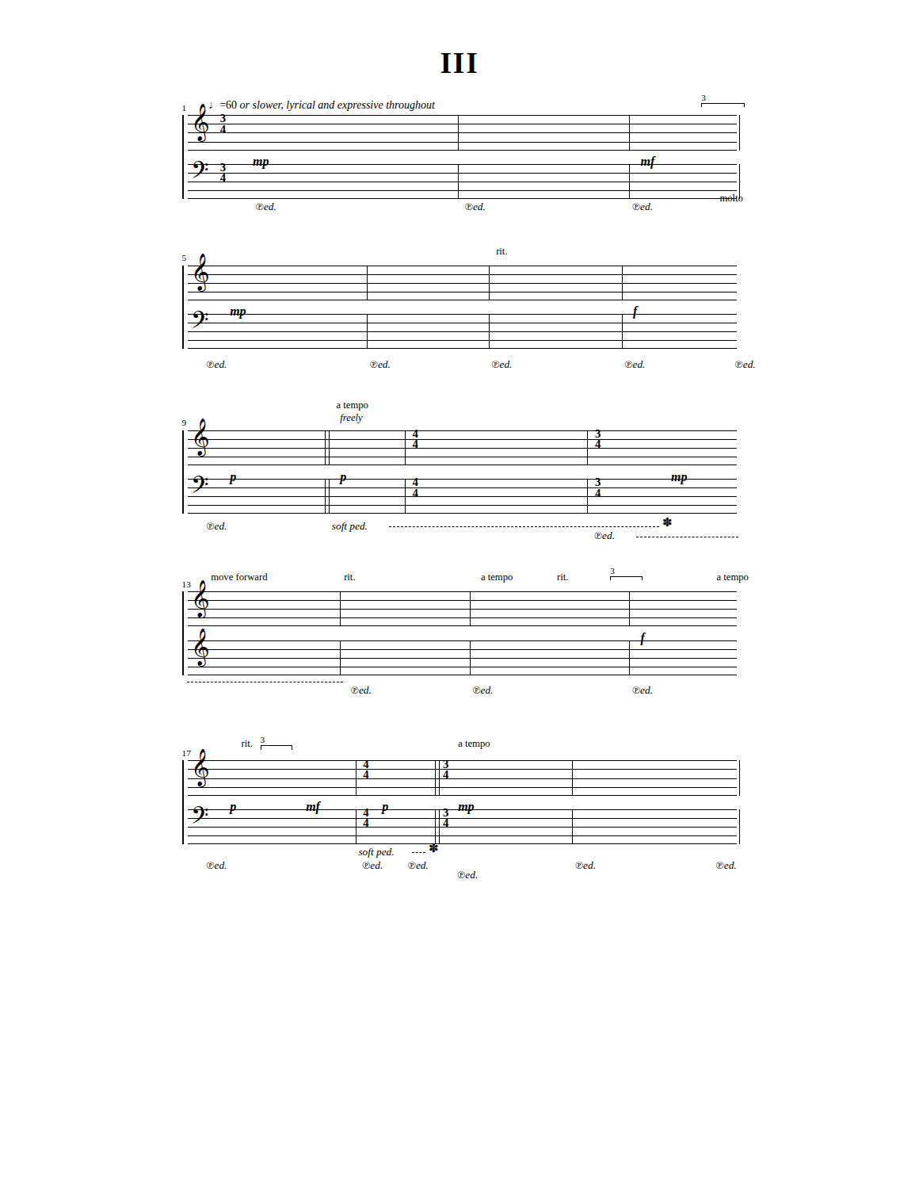III
♩=60 or slower, lyrical and expressive throughout
1
𝄞
34
mp
mf
3
𝄢
34
℗ed.
℗ed.
℗ed.
molto
5
𝄞
mp
f
rit.
𝄢
℗ed.
℗ed.
℗ed.
℗ed.
℗ed.
9
𝄞
a tempo
freely
p
p
mp
44
34
𝄢
44
34
℗ed.
soft ped.
✽
℗ed.
13
𝄞
move forward
rit.
a tempo
rit.
a tempo
3
f
𝄞
℗ed.
℗ed.
℗ed.
17
𝄞
rit.
3
a tempo
p
mf
p
mp
44
34
𝄢
44
34
℗ed.
soft ped.
✽
℗ed.
℗ed.
℗ed.
℗ed.
℗ed.